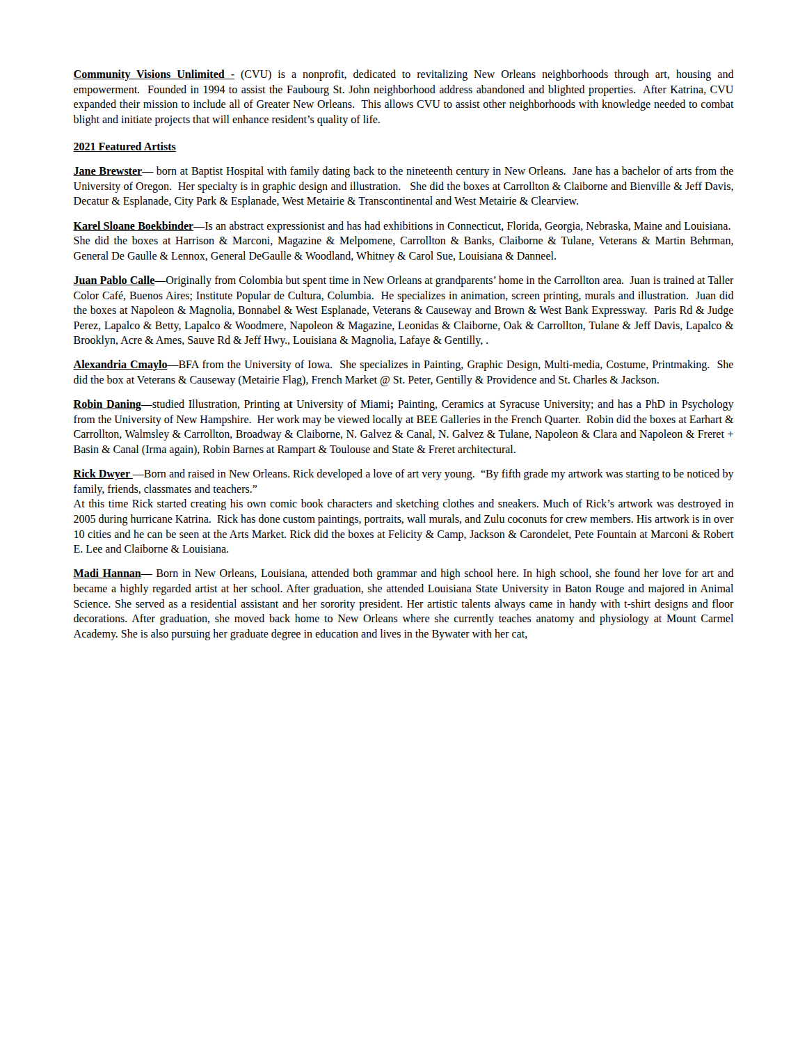Community Visions Unlimited - (CVU) is a nonprofit, dedicated to revitalizing New Orleans neighborhoods through art, housing and empowerment. Founded in 1994 to assist the Faubourg St. John neighborhood address abandoned and blighted properties. After Katrina, CVU expanded their mission to include all of Greater New Orleans. This allows CVU to assist other neighborhoods with knowledge needed to combat blight and initiate projects that will enhance resident’s quality of life.
2021 Featured Artists
Jane Brewster— born at Baptist Hospital with family dating back to the nineteenth century in New Orleans. Jane has a bachelor of arts from the University of Oregon. Her specialty is in graphic design and illustration. She did the boxes at Carrollton & Claiborne and Bienville & Jeff Davis, Decatur & Esplanade, City Park & Esplanade, West Metairie & Transcontinental and West Metairie & Clearview.
Karel Sloane Boekbinder—Is an abstract expressionist and has had exhibitions in Connecticut, Florida, Georgia, Nebraska, Maine and Louisiana. She did the boxes at Harrison & Marconi, Magazine & Melpomene, Carrollton & Banks, Claiborne & Tulane, Veterans & Martin Behrman, General De Gaulle & Lennox, General DeGaulle & Woodland, Whitney & Carol Sue, Louisiana & Danneel.
Juan Pablo Calle—Originally from Colombia but spent time in New Orleans at grandparents’ home in the Carrollton area. Juan is trained at Taller Color Café, Buenos Aires; Institute Popular de Cultura, Columbia. He specializes in animation, screen printing, murals and illustration. Juan did the boxes at Napoleon & Magnolia, Bonnabel & West Esplanade, Veterans & Causeway and Brown & West Bank Expressway. Paris Rd & Judge Perez, Lapalco & Betty, Lapalco & Woodmere, Napoleon & Magazine, Leonidas & Claiborne, Oak & Carrollton, Tulane & Jeff Davis, Lapalco & Brooklyn, Acre & Ames, Sauve Rd & Jeff Hwy., Louisiana & Magnolia, Lafaye & Gentilly, .
Alexandria Cmaylo—BFA from the University of Iowa. She specializes in Painting, Graphic Design, Multi-media, Costume, Printmaking. She did the box at Veterans & Causeway (Metairie Flag), French Market @ St. Peter, Gentilly & Providence and St. Charles & Jackson.
Robin Daning—studied Illustration, Printing at University of Miami; Painting, Ceramics at Syracuse University; and has a PhD in Psychology from the University of New Hampshire. Her work may be viewed locally at BEE Galleries in the French Quarter. Robin did the boxes at Earhart & Carrollton, Walmsley & Carrollton, Broadway & Claiborne, N. Galvez & Canal, N. Galvez & Tulane, Napoleon & Clara and Napoleon & Freret + Basin & Canal (Irma again), Robin Barnes at Rampart & Toulouse and State & Freret architectural.
Rick Dwyer —Born and raised in New Orleans. Rick developed a love of art very young. “By fifth grade my artwork was starting to be noticed by family, friends, classmates and teachers.”
At this time Rick started creating his own comic book characters and sketching clothes and sneakers. Much of Rick’s artwork was destroyed in 2005 during hurricane Katrina. Rick has done custom paintings, portraits, wall murals, and Zulu coconuts for crew members. His artwork is in over 10 cities and he can be seen at the Arts Market. Rick did the boxes at Felicity & Camp, Jackson & Carondelet, Pete Fountain at Marconi & Robert E. Lee and Claiborne & Louisiana.
Madi Hannan— Born in New Orleans, Louisiana, attended both grammar and high school here. In high school, she found her love for art and became a highly regarded artist at her school. After graduation, she attended Louisiana State University in Baton Rouge and majored in Animal Science. She served as a residential assistant and her sorority president. Her artistic talents always came in handy with t-shirt designs and floor decorations. After graduation, she moved back home to New Orleans where she currently teaches anatomy and physiology at Mount Carmel Academy. She is also pursuing her graduate degree in education and lives in the Bywater with her cat,